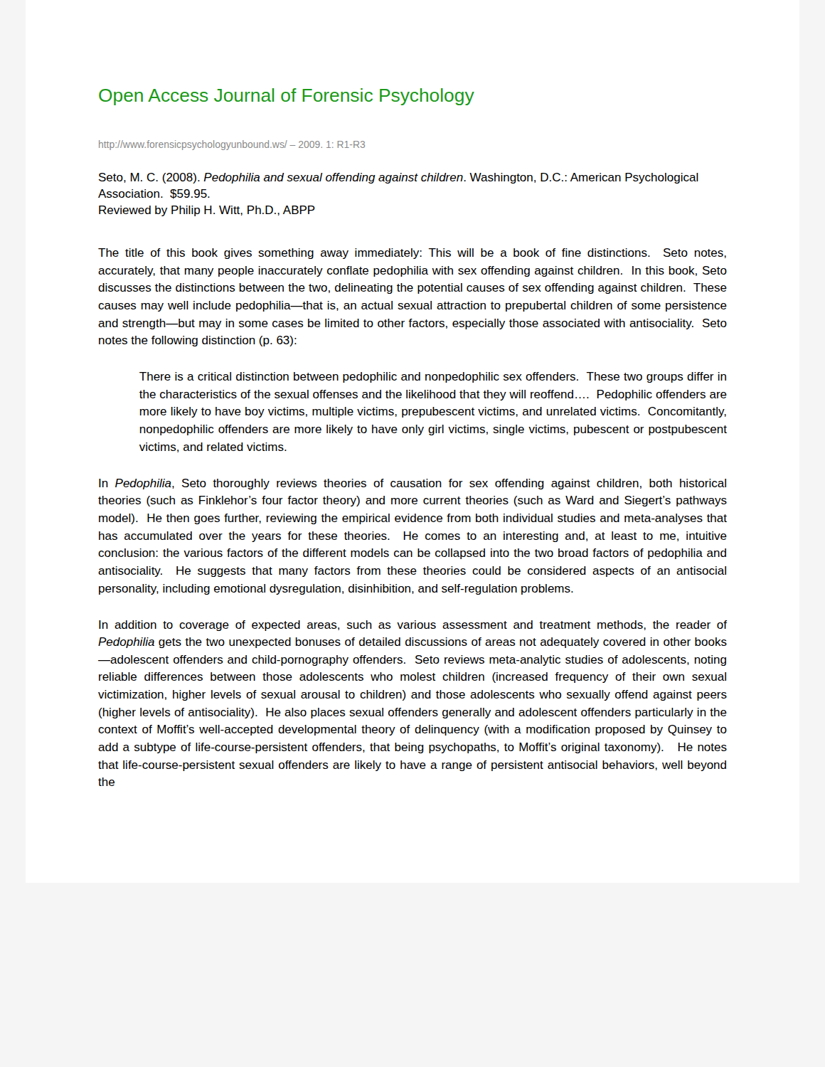Open Access Journal of Forensic Psychology
http://www.forensicpsychologyunbound.ws/ – 2009. 1: R1-R3
Seto, M. C. (2008). Pedophilia and sexual offending against children. Washington, D.C.: American Psychological Association. $59.95.
Reviewed by Philip H. Witt, Ph.D., ABPP
The title of this book gives something away immediately: This will be a book of fine distinctions. Seto notes, accurately, that many people inaccurately conflate pedophilia with sex offending against children. In this book, Seto discusses the distinctions between the two, delineating the potential causes of sex offending against children. These causes may well include pedophilia—that is, an actual sexual attraction to prepubertal children of some persistence and strength—but may in some cases be limited to other factors, especially those associated with antisociality. Seto notes the following distinction (p. 63):
There is a critical distinction between pedophilic and nonpedophilic sex offenders. These two groups differ in the characteristics of the sexual offenses and the likelihood that they will reoffend…. Pedophilic offenders are more likely to have boy victims, multiple victims, prepubescent victims, and unrelated victims. Concomitantly, nonpedophilic offenders are more likely to have only girl victims, single victims, pubescent or postpubescent victims, and related victims.
In Pedophilia, Seto thoroughly reviews theories of causation for sex offending against children, both historical theories (such as Finklehor’s four factor theory) and more current theories (such as Ward and Siegert’s pathways model). He then goes further, reviewing the empirical evidence from both individual studies and meta-analyses that has accumulated over the years for these theories. He comes to an interesting and, at least to me, intuitive conclusion: the various factors of the different models can be collapsed into the two broad factors of pedophilia and antisociality. He suggests that many factors from these theories could be considered aspects of an antisocial personality, including emotional dysregulation, disinhibition, and self-regulation problems.
In addition to coverage of expected areas, such as various assessment and treatment methods, the reader of Pedophilia gets the two unexpected bonuses of detailed discussions of areas not adequately covered in other books—adolescent offenders and child-pornography offenders. Seto reviews meta-analytic studies of adolescents, noting reliable differences between those adolescents who molest children (increased frequency of their own sexual victimization, higher levels of sexual arousal to children) and those adolescents who sexually offend against peers (higher levels of antisociality). He also places sexual offenders generally and adolescent offenders particularly in the context of Moffit’s well-accepted developmental theory of delinquency (with a modification proposed by Quinsey to add a subtype of life-course-persistent offenders, that being psychopaths, to Moffit’s original taxonomy). He notes that life-course-persistent sexual offenders are likely to have a range of persistent antisocial behaviors, well beyond the